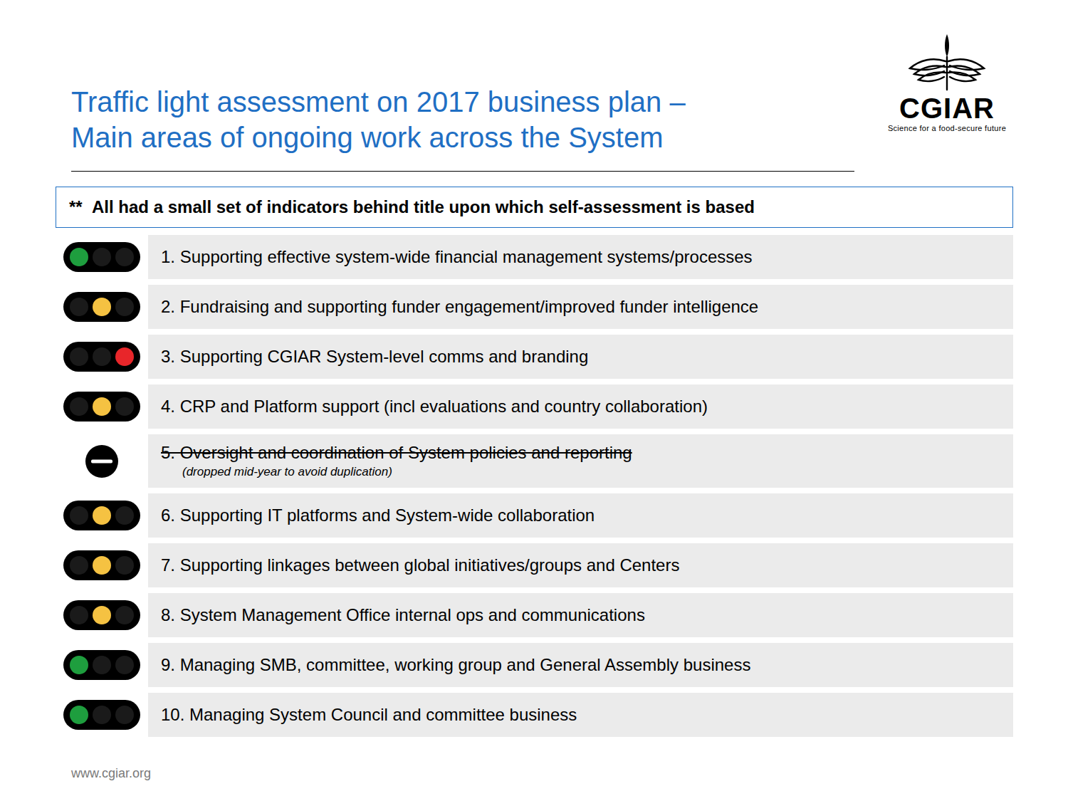Traffic light assessment on 2017 business plan –
Main areas of ongoing work across the System
CGIAR
Science for a food-secure future
** All had a small set of indicators behind title upon which self-assessment is based
1. Supporting effective system-wide financial management systems/processes
2. Fundraising and supporting funder engagement/improved funder intelligence
3. Supporting CGIAR System-level comms and branding
4. CRP and Platform support (incl evaluations and country collaboration)
5. Oversight and coordination of System policies and reporting (dropped mid-year to avoid duplication)
6. Supporting IT platforms and System-wide collaboration
7. Supporting linkages between global initiatives/groups and Centers
8. System Management Office internal ops and communications
9. Managing SMB, committee, working group and General Assembly business
10. Managing System Council and committee business
www.cgiar.org